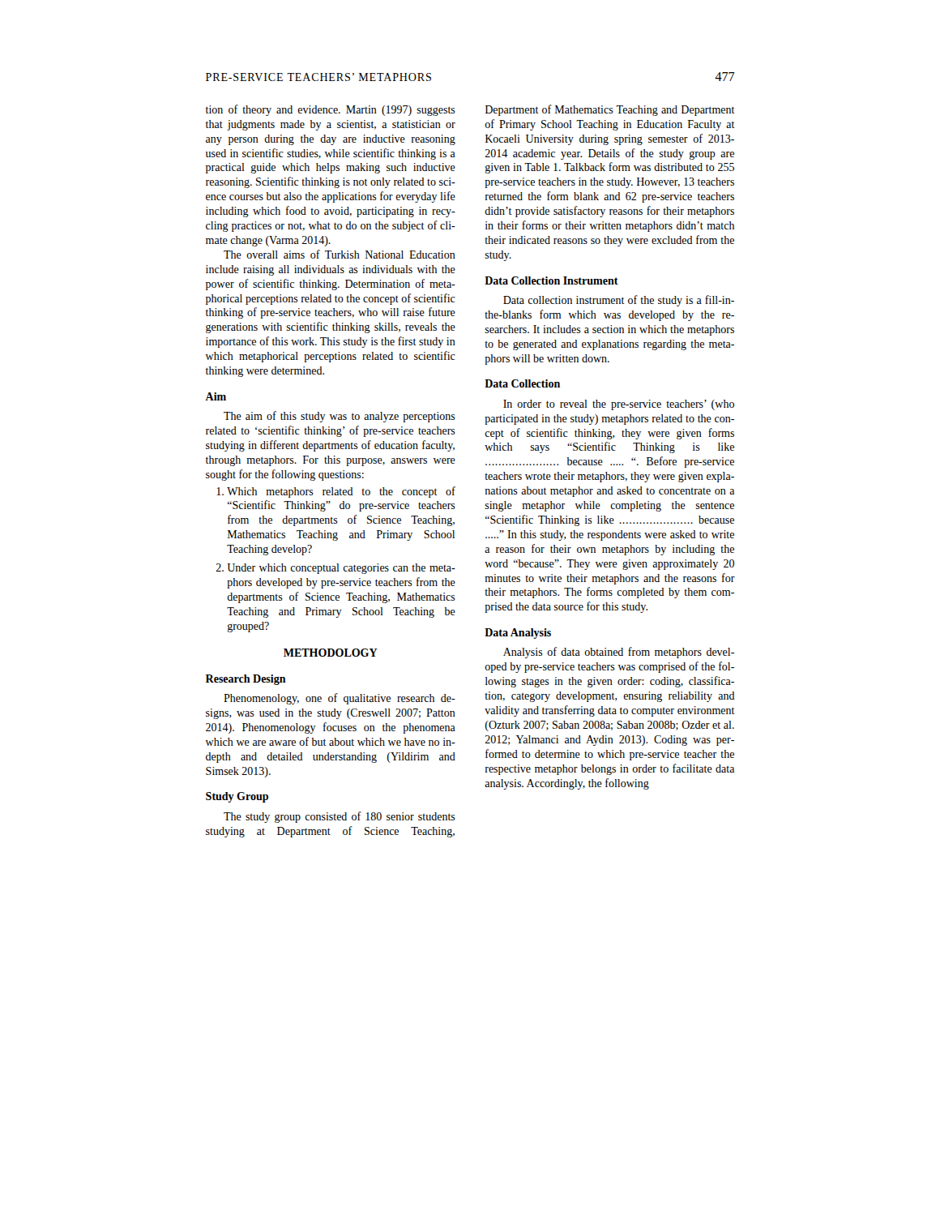Pre-service Teachers’ Metaphors 477
tion of theory and evidence. Martin (1997) suggests that judgments made by a scientist, a statistician or any person during the day are inductive reasoning used in scientific studies, while scientific thinking is a practical guide which helps making such inductive reasoning. Scientific thinking is not only related to science courses but also the applications for everyday life including which food to avoid, participating in recycling practices or not, what to do on the subject of climate change (Varma 2014).
The overall aims of Turkish National Education include raising all individuals as individuals with the power of scientific thinking. Determination of metaphorical perceptions related to the concept of scientific thinking of pre-service teachers, who will raise future generations with scientific thinking skills, reveals the importance of this work. This study is the first study in which metaphorical perceptions related to scientific thinking were determined.
Aim
The aim of this study was to analyze perceptions related to ‘scientific thinking’ of pre-service teachers studying in different departments of education faculty, through metaphors. For this purpose, answers were sought for the following questions:
Which metaphors related to the concept of “Scientific Thinking” do pre-service teachers from the departments of Science Teaching, Mathematics Teaching and Primary School Teaching develop?
Under which conceptual categories can the metaphors developed by pre-service teachers from the departments of Science Teaching, Mathematics Teaching and Primary School Teaching be grouped?
METHODOLOGY
Research Design
Phenomenology, one of qualitative research designs, was used in the study (Creswell 2007; Patton 2014). Phenomenology focuses on the phenomena which we are aware of but about which we have no in-depth and detailed understanding (Yildirim and Simsek 2013).
Study Group
The study group consisted of 180 senior students studying at Department of Science Teaching, Department of Mathematics Teaching and Department of Primary School Teaching in Education Faculty at Kocaeli University during spring semester of 2013-2014 academic year. Details of the study group are given in Table 1. Talkback form was distributed to 255 pre-service teachers in the study. However, 13 teachers returned the form blank and 62 pre-service teachers didn’t provide satisfactory reasons for their metaphors in their forms or their written metaphors didn’t match their indicated reasons so they were excluded from the study.
Data Collection Instrument
Data collection instrument of the study is a fill-in-the-blanks form which was developed by the researchers. It includes a section in which the metaphors to be generated and explanations regarding the metaphors will be written down.
Data Collection
In order to reveal the pre-service teachers’ (who participated in the study) metaphors related to the concept of scientific thinking, they were given forms which says “Scientific Thinking is like ...................... because ..... “. Before pre-service teachers wrote their metaphors, they were given explanations about metaphor and asked to concentrate on a single metaphor while completing the sentence “Scientific Thinking is like ...................... because .....” In this study, the respondents were asked to write a reason for their own metaphors by including the word “because”. They were given approximately 20 minutes to write their metaphors and the reasons for their metaphors. The forms completed by them comprised the data source for this study.
Data Analysis
Analysis of data obtained from metaphors developed by pre-service teachers was comprised of the following stages in the given order: coding, classification, category development, ensuring reliability and validity and transferring data to computer environment (Ozturk 2007; Saban 2008a; Saban 2008b; Ozder et al. 2012; Yalmanci and Aydin 2013). Coding was performed to determine to which pre-service teacher the respective metaphor belongs in order to facilitate data analysis. Accordingly, the following